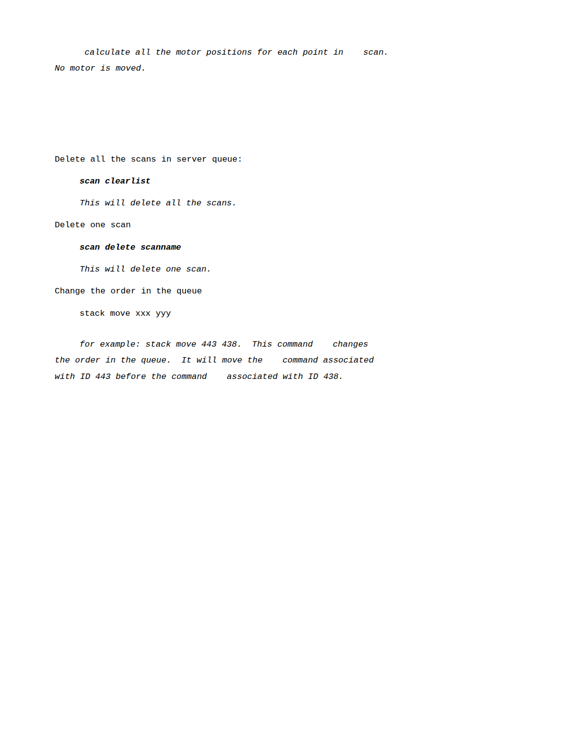calculate all the motor positions for each point in scan.
No motor is moved.
Delete all the scans in server queue:
scan clearlist
This will delete all the scans.
Delete one scan
scan delete scanname
This will delete one scan.
Change the order in the queue
stack move xxx yyy
for example: stack move 443 438. This command changes
the order in the queue. It will move the command associated
with ID 443 before the command associated with ID 438.